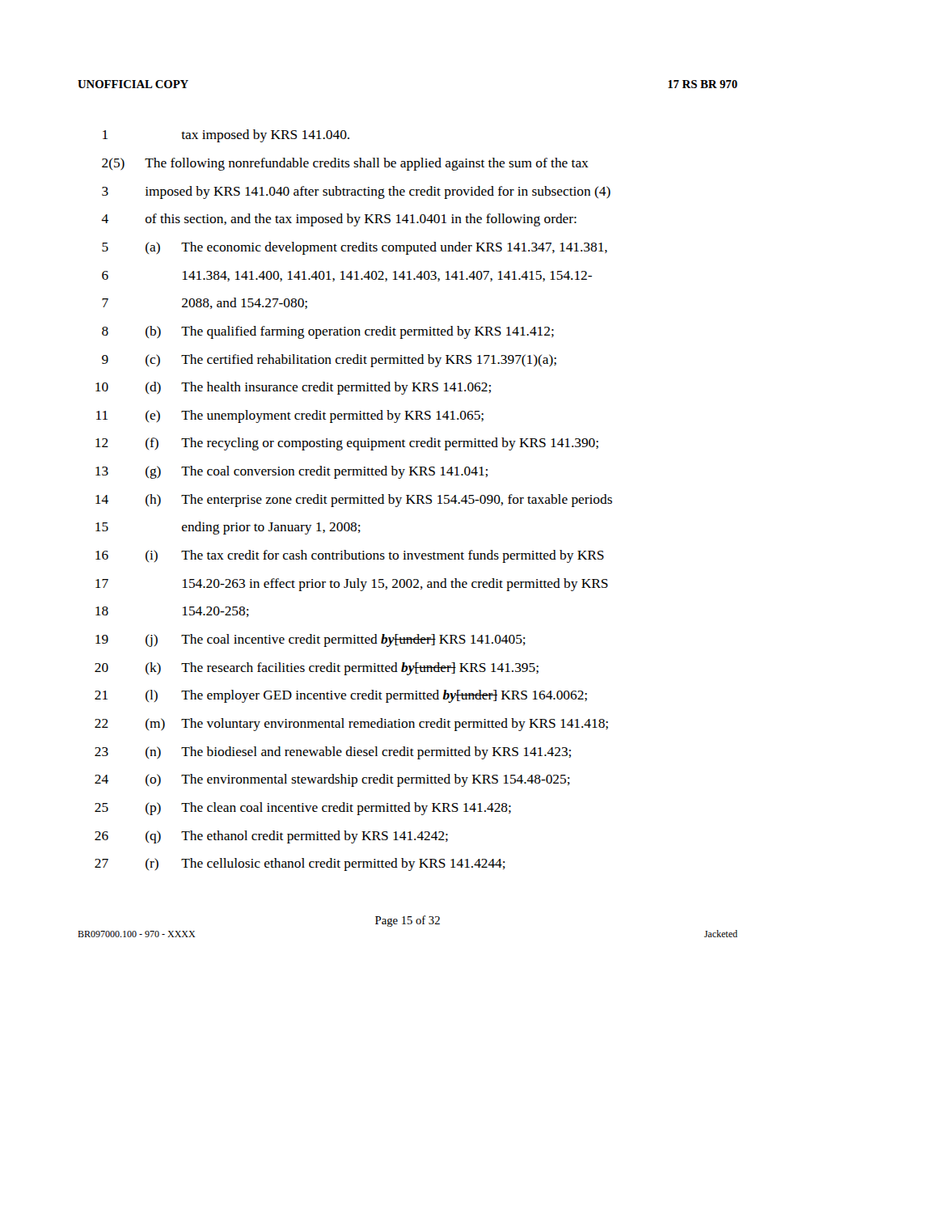UNOFFICIAL COPY 17 RS BR 970
| 1 | | | tax imposed by KRS 141.040. |
| 2 | (5) | The following nonrefundable credits shall be applied against the sum of the tax |
| 3 | | imposed by KRS 141.040 after subtracting the credit provided for in subsection (4) |
| 4 | | of this section, and the tax imposed by KRS 141.0401 in the following order: |
| 5 | | (a) | The economic development credits computed under KRS 141.347, 141.381, |
| 6 | | | 141.384, 141.400, 141.401, 141.402, 141.403, 141.407, 141.415, 154.12- |
| 7 | | | 2088, and 154.27-080; |
| 8 | | (b) | The qualified farming operation credit permitted by KRS 141.412; |
| 9 | | (c) | The certified rehabilitation credit permitted by KRS 171.397(1)(a); |
| 10 | | (d) | The health insurance credit permitted by KRS 141.062; |
| 11 | | (e) | The unemployment credit permitted by KRS 141.065; |
| 12 | | (f) | The recycling or composting equipment credit permitted by KRS 141.390; |
| 13 | | (g) | The coal conversion credit permitted by KRS 141.041; |
| 14 | | (h) | The enterprise zone credit permitted by KRS 154.45-090, for taxable periods |
| 15 | | | ending prior to January 1, 2008; |
| 16 | | (i) | The tax credit for cash contributions to investment funds permitted by KRS |
| 17 | | | 154.20-263 in effect prior to July 15, 2002, and the credit permitted by KRS |
| 18 | | | 154.20-258; |
| 19 | | (j) | The coal incentive credit permitted by [under] KRS 141.0405; |
| 20 | | (k) | The research facilities credit permitted by [under] KRS 141.395; |
| 21 | | (l) | The employer GED incentive credit permitted by [under] KRS 164.0062; |
| 22 | | (m) | The voluntary environmental remediation credit permitted by KRS 141.418; |
| 23 | | (n) | The biodiesel and renewable diesel credit permitted by KRS 141.423; |
| 24 | | (o) | The environmental stewardship credit permitted by KRS 154.48-025; |
| 25 | | (p) | The clean coal incentive credit permitted by KRS 141.428; |
| 26 | | (q) | The ethanol credit permitted by KRS 141.4242; |
| 27 | | (r) | The cellulosic ethanol credit permitted by KRS 141.4244; |
Page 15 of 32
BR097000.100 - 970 - XXXX Jacketed